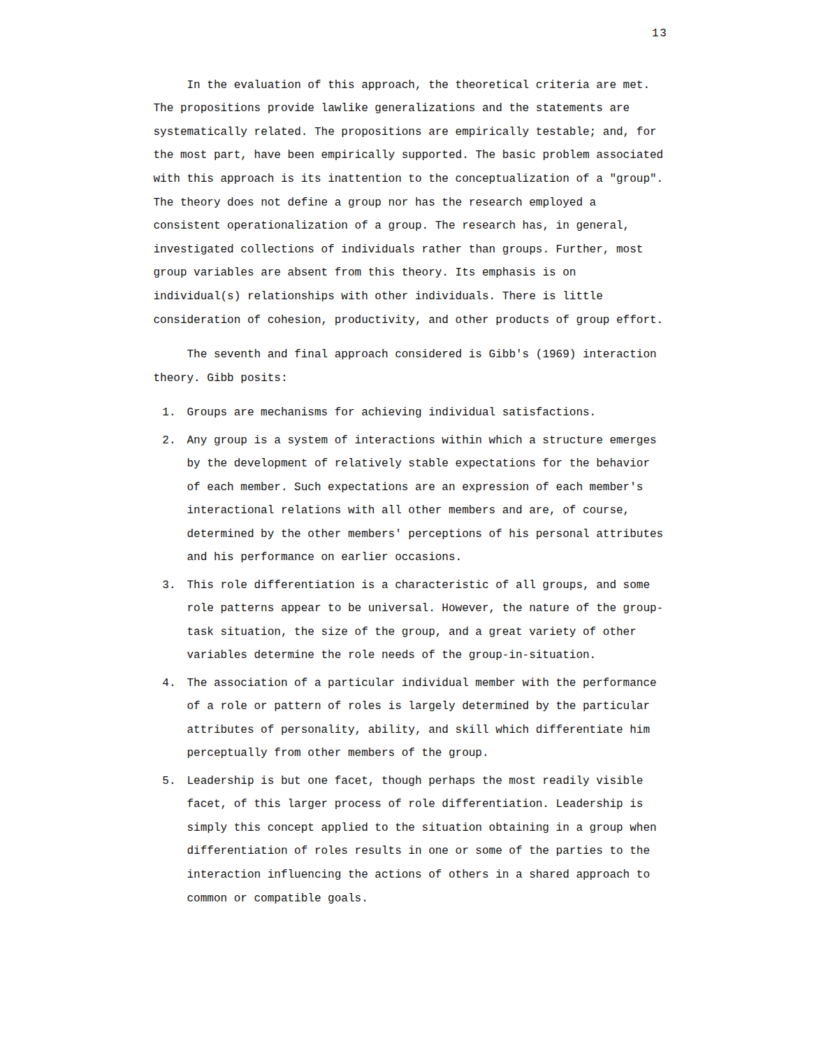13
In the evaluation of this approach, the theoretical criteria are met. The propositions provide lawlike generalizations and the statements are systematically related. The propositions are empirically testable; and, for the most part, have been empirically supported. The basic problem associated with this approach is its inattention to the conceptualization of a "group". The theory does not define a group nor has the research employed a consistent operationalization of a group. The research has, in general, investigated collections of individuals rather than groups. Further, most group variables are absent from this theory. Its emphasis is on individual(s) relationships with other individuals. There is little consideration of cohesion, productivity, and other products of group effort.
The seventh and final approach considered is Gibb's (1969) interaction theory. Gibb posits:
Groups are mechanisms for achieving individual satisfactions.
Any group is a system of interactions within which a structure emerges by the development of relatively stable expectations for the behavior of each member. Such expectations are an expression of each member's interactional relations with all other members and are, of course, determined by the other members' perceptions of his personal attributes and his performance on earlier occasions.
This role differentiation is a characteristic of all groups, and some role patterns appear to be universal. However, the nature of the group-task situation, the size of the group, and a great variety of other variables determine the role needs of the group-in-situation.
The association of a particular individual member with the performance of a role or pattern of roles is largely determined by the particular attributes of personality, ability, and skill which differentiate him perceptually from other members of the group.
Leadership is but one facet, though perhaps the most readily visible facet, of this larger process of role differentiation. Leadership is simply this concept applied to the situation obtaining in a group when differentiation of roles results in one or some of the parties to the interaction influencing the actions of others in a shared approach to common or compatible goals.